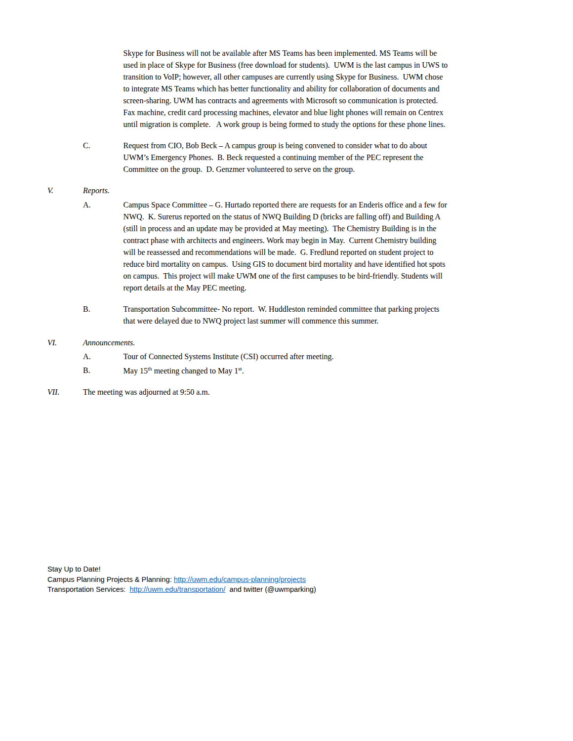Skype for Business will not be available after MS Teams has been implemented. MS Teams will be used in place of Skype for Business (free download for students). UWM is the last campus in UWS to transition to VoIP; however, all other campuses are currently using Skype for Business. UWM chose to integrate MS Teams which has better functionality and ability for collaboration of documents and screen-sharing. UWM has contracts and agreements with Microsoft so communication is protected. Fax machine, credit card processing machines, elevator and blue light phones will remain on Centrex until migration is complete. A work group is being formed to study the options for these phone lines.
C.
Request from CIO, Bob Beck – A campus group is being convened to consider what to do about UWM’s Emergency Phones. B. Beck requested a continuing member of the PEC represent the Committee on the group. D. Genzmer volunteered to serve on the group.
V.
Reports.
A.
Campus Space Committee – G. Hurtado reported there are requests for an Enderis office and a few for NWQ. K. Surerus reported on the status of NWQ Building D (bricks are falling off) and Building A (still in process and an update may be provided at May meeting). The Chemistry Building is in the contract phase with architects and engineers. Work may begin in May. Current Chemistry building will be reassessed and recommendations will be made. G. Fredlund reported on student project to reduce bird mortality on campus. Using GIS to document bird mortality and have identified hot spots on campus. This project will make UWM one of the first campuses to be bird-friendly. Students will report details at the May PEC meeting.
B.
Transportation Subcommittee- No report. W. Huddleston reminded committee that parking projects that were delayed due to NWQ project last summer will commence this summer.
VI.
Announcements.
A.
Tour of Connected Systems Institute (CSI) occurred after meeting.
B.
May 15th meeting changed to May 1st.
VII.
The meeting was adjourned at 9:50 a.m.
Stay Up to Date!
Campus Planning Projects & Planning: http://uwm.edu/campus-planning/projects
Transportation Services: http://uwm.edu/transportation/ and twitter (@uwmparking)